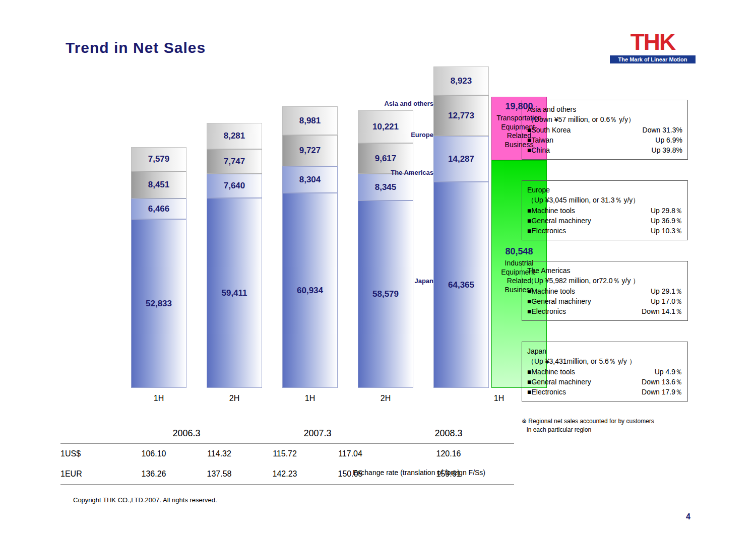Trend in Net Sales
THK
The Mark of Linear Motion
Millions of yen
75,331
7,579
8,451
6,466
52,833
1H
83,081
8,281
7,747
7,640
59,411
2H
87,946
8,981
9,727
8,304
60,934
1H
86,764
10,221
9,617
8,345
58,579
2H
100,348
Asia and others
Europe
The Americas
Japan
8,923
12,773
14,287
64,365
1H
19,800
Transportation
Equipment-
Related Business
80,548
Industrial
Equipment-
Related
Business
2006.3
2007.3
2008.3
1US$
106.10
114.32
115.72
117.04
120.16
1EUR
136.26
137.58
142.23
150.05
159.61
Exchange rate (translation of foreign F/Ss)
Copyright THK CO.,LTD.2007. All rights reserved.
4
Asia and others
（Down ¥57 million, or 0.6％ y/y）
■South Korea Down 31.3%
■Taiwan Up 6.9%
■China Up 39.8%
Europe
（Up ¥3,045 million, or 31.3％ y/y）
■Machine tools Up 29.8％
■General machinery Up 36.9％
■Electronics Up 10.3％
The Americas
（Up ¥5,982 million, or72.0％ y/y ）
■Machine tools Up 29.1％
■General machinery Up 17.0％
■Electronics Down 14.1％
Japan
（Up ¥3,431million, or 5.6％ y/y ）
■Machine tools Up 4.9％
■General machinery Down 13.6％
■Electronics Down 17.9％
※ Regional net sales accounted for by customers
in each particular region